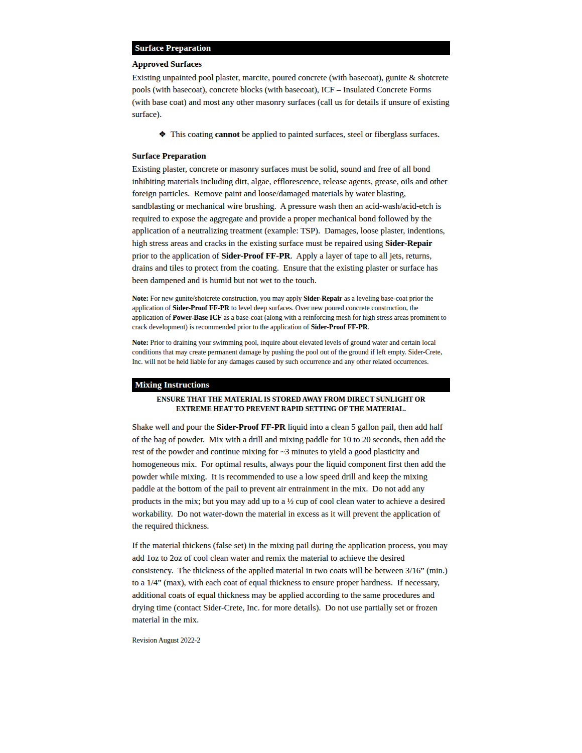Surface Preparation
Approved Surfaces
Existing unpainted pool plaster, marcite, poured concrete (with basecoat), gunite & shotcrete pools (with basecoat), concrete blocks (with basecoat), ICF – Insulated Concrete Forms (with base coat) and most any other masonry surfaces (call us for details if unsure of existing surface).
This coating cannot be applied to painted surfaces, steel or fiberglass surfaces.
Surface Preparation
Existing plaster, concrete or masonry surfaces must be solid, sound and free of all bond inhibiting materials including dirt, algae, efflorescence, release agents, grease, oils and other foreign particles. Remove paint and loose/damaged materials by water blasting, sandblasting or mechanical wire brushing. A pressure wash then an acid-wash/acid-etch is required to expose the aggregate and provide a proper mechanical bond followed by the application of a neutralizing treatment (example: TSP). Damages, loose plaster, indentions, high stress areas and cracks in the existing surface must be repaired using Sider-Repair prior to the application of Sider-Proof FF-PR. Apply a layer of tape to all jets, returns, drains and tiles to protect from the coating. Ensure that the existing plaster or surface has been dampened and is humid but not wet to the touch.
Note: For new gunite/shotcrete construction, you may apply Sider-Repair as a leveling base-coat prior the application of Sider-Proof FF-PR to level deep surfaces. Over new poured concrete construction, the application of Power-Base ICF as a base-coat (along with a reinforcing mesh for high stress areas prominent to crack development) is recommended prior to the application of Sider-Proof FF-PR.
Note: Prior to draining your swimming pool, inquire about elevated levels of ground water and certain local conditions that may create permanent damage by pushing the pool out of the ground if left empty. Sider-Crete, Inc. will not be held liable for any damages caused by such occurrence and any other related occurrences.
Mixing Instructions
ENSURE THAT THE MATERIAL IS STORED AWAY FROM DIRECT SUNLIGHT OR
EXTREME HEAT TO PREVENT RAPID SETTING OF THE MATERIAL.
Shake well and pour the Sider-Proof FF-PR liquid into a clean 5 gallon pail, then add half of the bag of powder. Mix with a drill and mixing paddle for 10 to 20 seconds, then add the rest of the powder and continue mixing for ~3 minutes to yield a good plasticity and homogeneous mix. For optimal results, always pour the liquid component first then add the powder while mixing. It is recommended to use a low speed drill and keep the mixing paddle at the bottom of the pail to prevent air entrainment in the mix. Do not add any products in the mix; but you may add up to a ½ cup of cool clean water to achieve a desired workability. Do not water-down the material in excess as it will prevent the application of the required thickness.
If the material thickens (false set) in the mixing pail during the application process, you may add 1oz to 2oz of cool clean water and remix the material to achieve the desired consistency. The thickness of the applied material in two coats will be between 3/16” (min.) to a 1/4” (max), with each coat of equal thickness to ensure proper hardness. If necessary, additional coats of equal thickness may be applied according to the same procedures and drying time (contact Sider-Crete, Inc. for more details). Do not use partially set or frozen material in the mix.
Revision August 2022-2